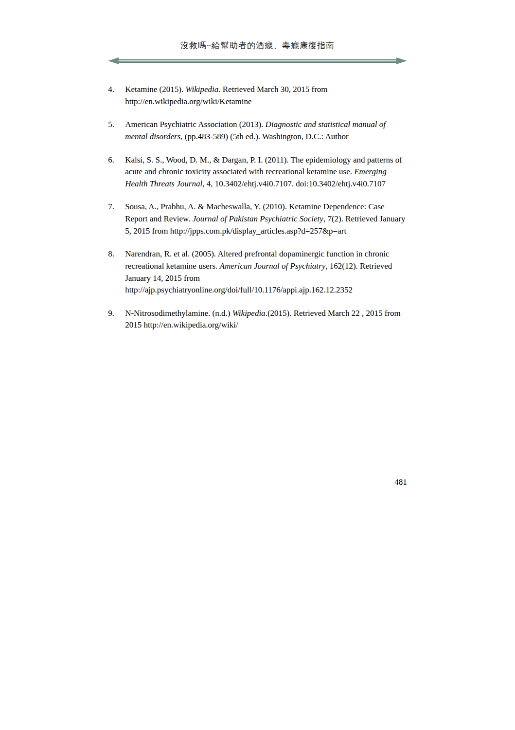沒救嗎~給幫助者的酒癮、毒癮康復指南
4. Ketamine (2015). Wikipedia. Retrieved March 30, 2015 from http://en.wikipedia.org/wiki/Ketamine
5. American Psychiatric Association (2013). Diagnostic and statistical manual of mental disorders, (pp.483-589) (5th ed.). Washington, D.C.: Author
6. Kalsi, S. S., Wood, D. M., & Dargan, P. I. (2011). The epidemiology and patterns of acute and chronic toxicity associated with recreational ketamine use. Emerging Health Threats Journal, 4, 10.3402/ehtj.v4i0.7107. doi:10.3402/ehtj.v4i0.7107
7. Sousa, A., Prabhu, A. & Macheswalla, Y. (2010). Ketamine Dependence: Case Report and Review. Journal of Pakistan Psychiatric Society, 7(2). Retrieved January 5, 2015 from http://jpps.com.pk/display_articles.asp?d=257&p=art
8. Narendran, R. et al. (2005). Altered prefrontal dopaminergic function in chronic recreational ketamine users. American Journal of Psychiatry, 162(12). Retrieved January 14, 2015 from http://ajp.psychiatryonline.org/doi/full/10.1176/appi.ajp.162.12.2352
9. N-Nitrosodimethylamine. (n.d.) Wikipedia.(2015). Retrieved March 22 , 2015 from 2015 http://en.wikipedia.org/wiki/
481